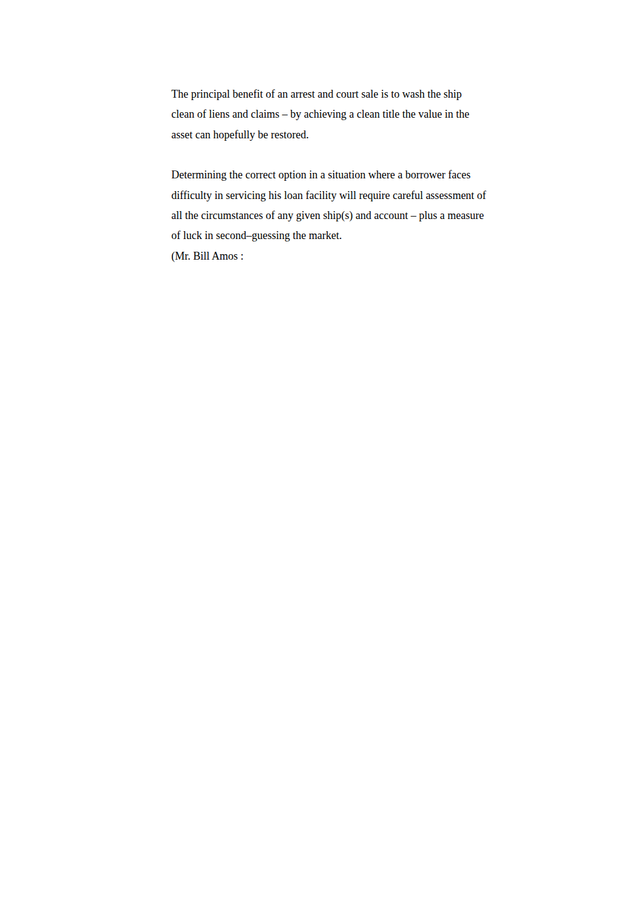The principal benefit of an arrest and court sale is to wash the ship clean of liens and claims – by achieving a clean title the value in the asset can hopefully be restored.
Determining the correct option in a situation where a borrower faces difficulty in servicing his loan facility will require careful assessment of all the circumstances of any given ship(s) and account – plus a measure of luck in second–guessing the market.
(Mr. Bill Amos :